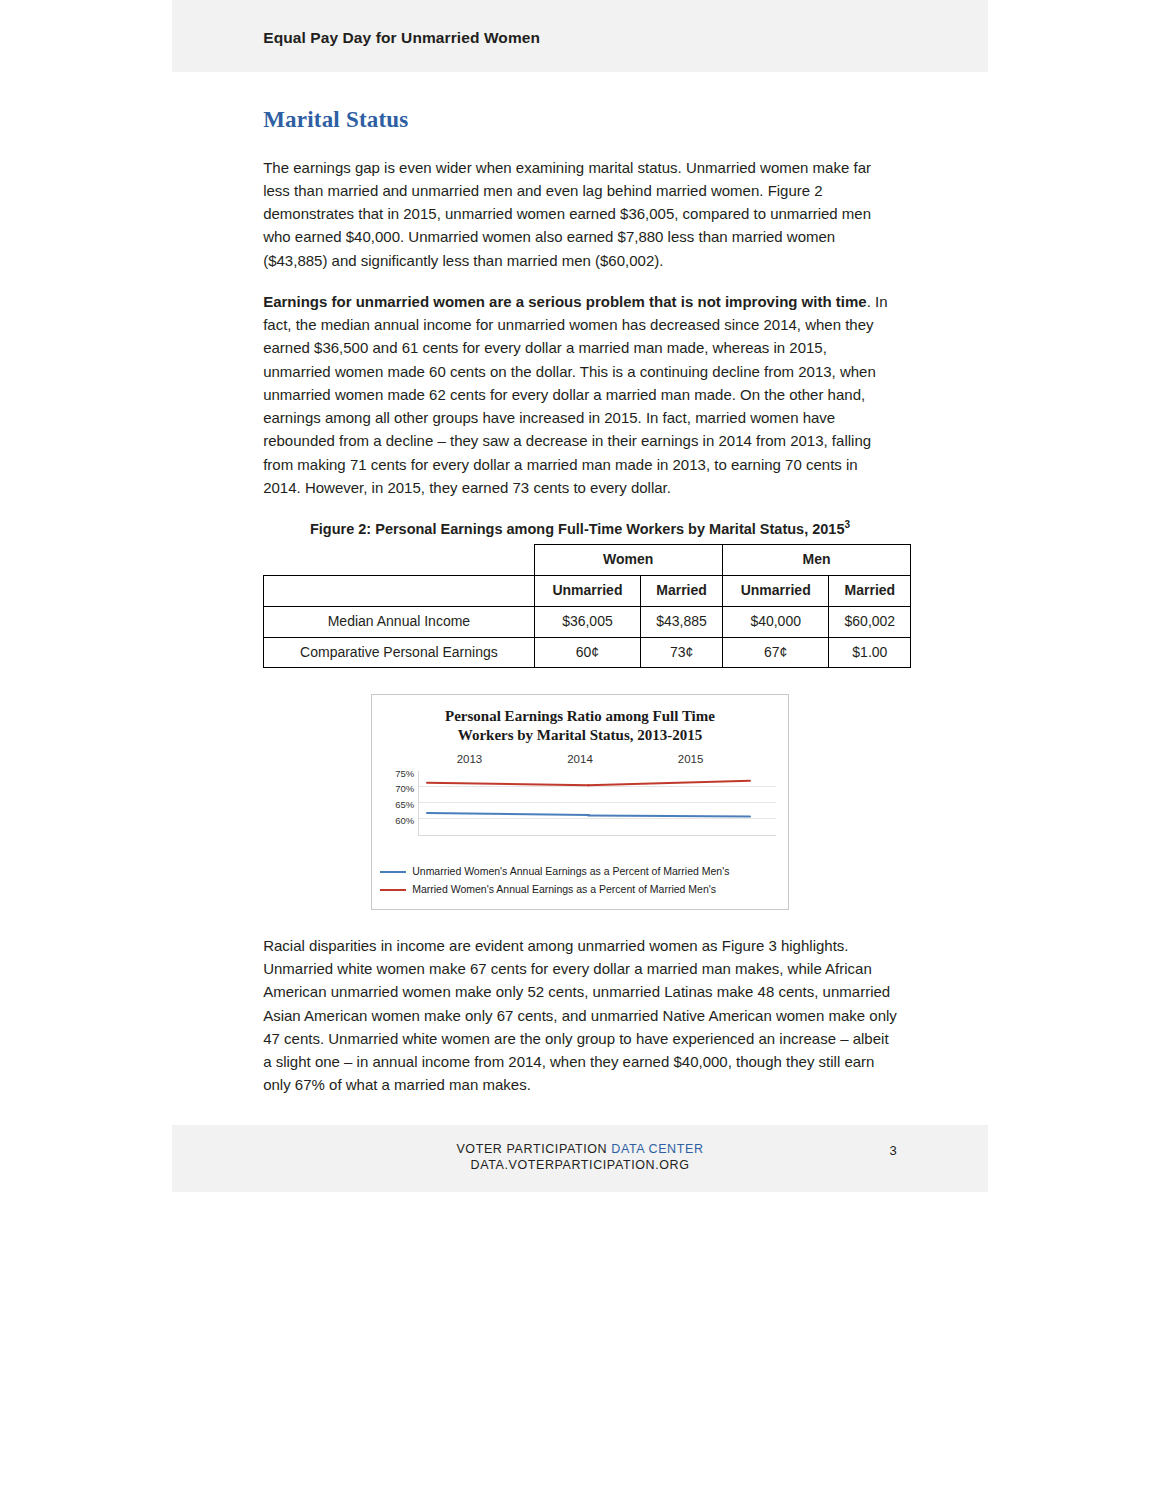Equal Pay Day for Unmarried Women
Marital Status
The earnings gap is even wider when examining marital status. Unmarried women make far less than married and unmarried men and even lag behind married women. Figure 2 demonstrates that in 2015, unmarried women earned $36,005, compared to unmarried men who earned $40,000. Unmarried women also earned $7,880 less than married women ($43,885) and significantly less than married men ($60,002).
Earnings for unmarried women are a serious problem that is not improving with time. In fact, the median annual income for unmarried women has decreased since 2014, when they earned $36,500 and 61 cents for every dollar a married man made, whereas in 2015, unmarried women made 60 cents on the dollar. This is a continuing decline from 2013, when unmarried women made 62 cents for every dollar a married man made. On the other hand, earnings among all other groups have increased in 2015. In fact, married women have rebounded from a decline – they saw a decrease in their earnings in 2014 from 2013, falling from making 71 cents for every dollar a married man made in 2013, to earning 70 cents in 2014. However, in 2015, they earned 73 cents to every dollar.
Figure 2: Personal Earnings among Full-Time Workers by Marital Status, 20153
| | Women | Men |
| --- | --- | --- |
| | Unmarried | Married | Unmarried | Married |
| Median Annual Income | $36,005 | $43,885 | $40,000 | $60,002 |
| Comparative Personal Earnings | 60¢ | 73¢ | 67¢ | $1.00 |
Personal Earnings Ratio among Full Time
Workers by Marital Status, 2013-2015
2013 2014 2015
75% 70% 65% 60%
Unmarried Women's Annual Earnings as a Percent of Married Men's
Married Women's Annual Earnings as a Percent of Married Men's
Racial disparities in income are evident among unmarried women as Figure 3 highlights. Unmarried white women make 67 cents for every dollar a married man makes, while African American unmarried women make only 52 cents, unmarried Latinas make 48 cents, unmarried Asian American women make only 67 cents, and unmarried Native American women make only 47 cents. Unmarried white women are the only group to have experienced an increase – albeit a slight one – in annual income from 2014, when they earned $40,000, though they still earn only 67% of what a married man makes.
VOTER PARTICIPATION DATA CENTER
DATA.VOTERPARTICIPATION.ORG
3